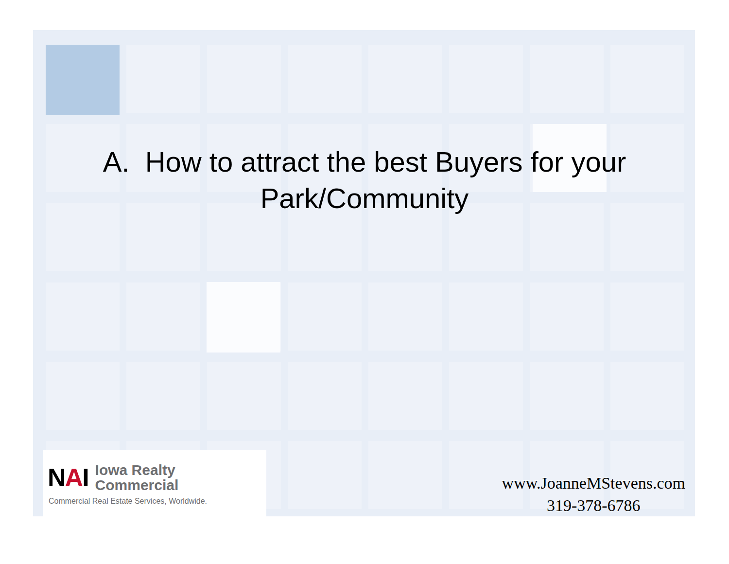A. How to attract the best Buyers for your Park/Community
NAI
Iowa Realty Commercial
Commercial Real Estate Services, Worldwide.
www.JoanneMStevens.com
319-378-6786